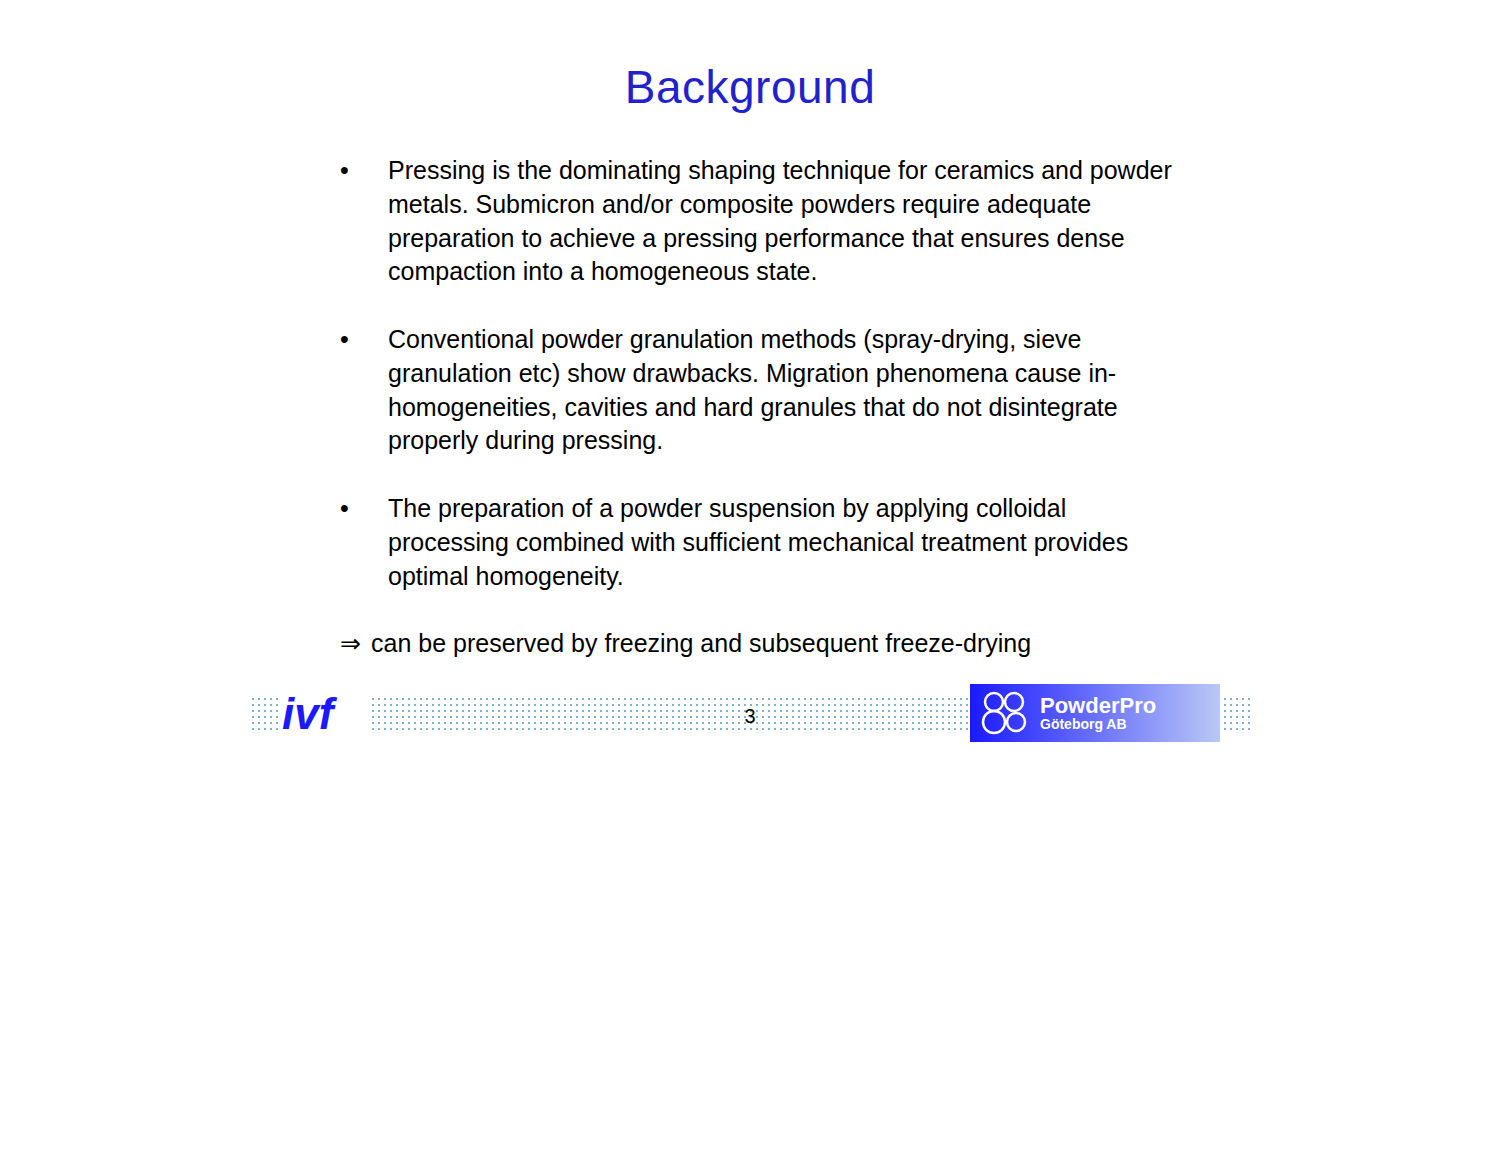Background
Pressing is the dominating shaping technique for ceramics and powder metals. Submicron and/or composite powders require adequate preparation to achieve a pressing performance that ensures dense compaction into a homogeneous state.
Conventional powder granulation methods (spray-drying, sieve granulation etc) show drawbacks. Migration phenomena cause in-homogeneities, cavities and hard granules that do not disintegrate properly during pressing.
The preparation of a powder suspension by applying colloidal processing combined with sufficient mechanical treatment provides optimal homogeneity.
⇒can be preserved by freezing and subsequent freeze-drying
3
ivf
PowderPro
Göteborg AB